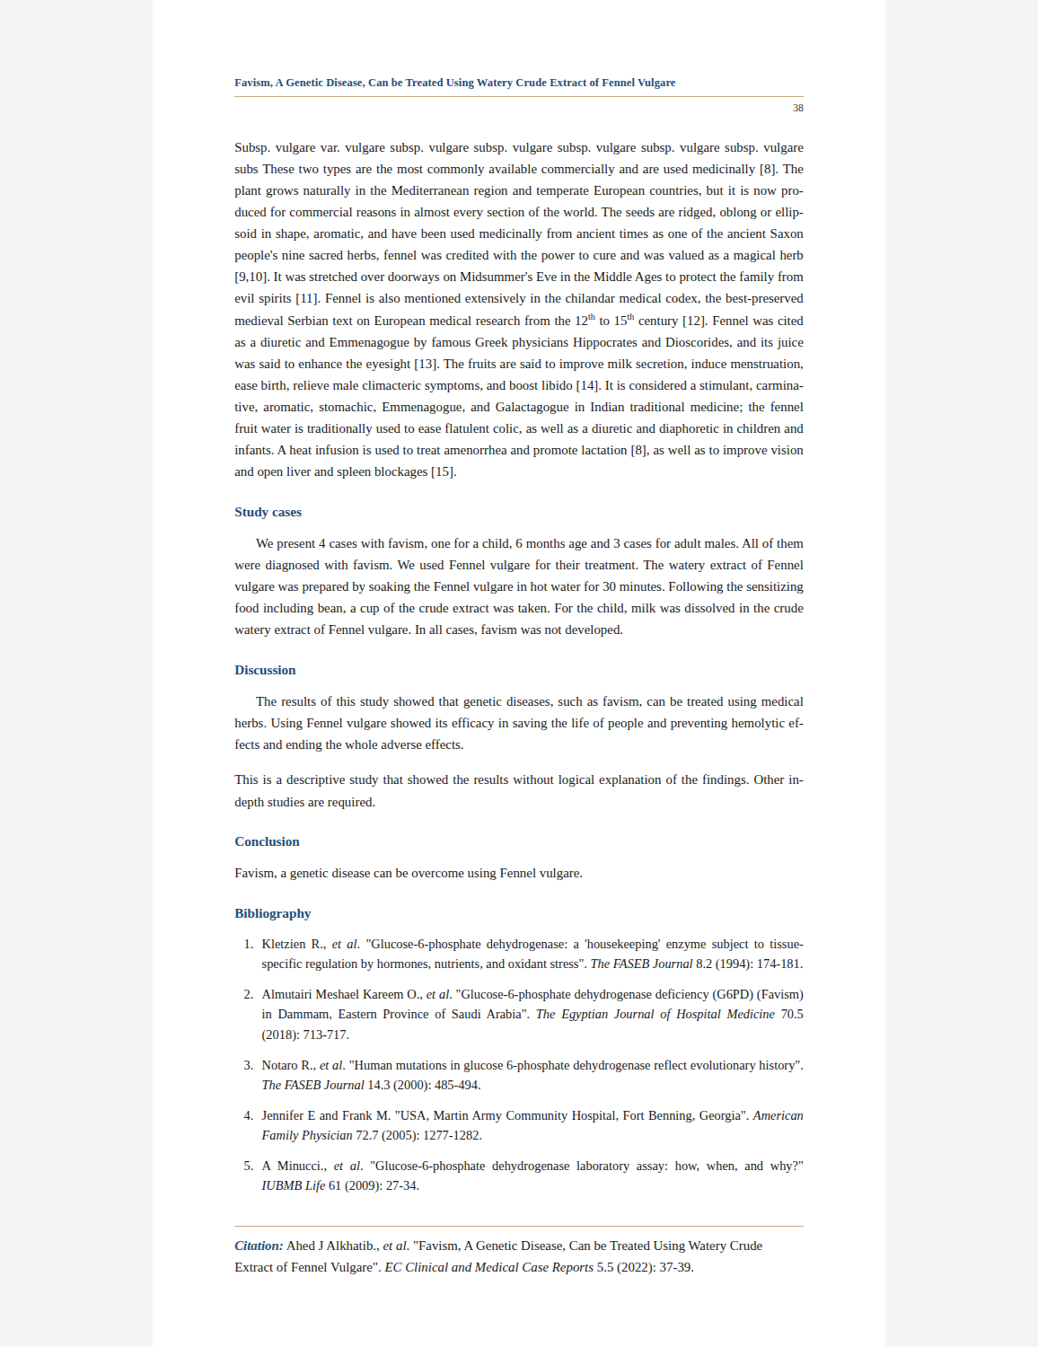Favism, A Genetic Disease, Can be Treated Using Watery Crude Extract of Fennel Vulgare
38
Subsp. vulgare var. vulgare subsp. vulgare subsp. vulgare subsp. vulgare subsp. vulgare subsp. vulgare subs These two types are the most commonly available commercially and are used medicinally [8]. The plant grows naturally in the Mediterranean region and temperate European countries, but it is now produced for commercial reasons in almost every section of the world. The seeds are ridged, oblong or ellipsoid in shape, aromatic, and have been used medicinally from ancient times as one of the ancient Saxon people's nine sacred herbs, fennel was credited with the power to cure and was valued as a magical herb [9,10]. It was stretched over doorways on Midsummer's Eve in the Middle Ages to protect the family from evil spirits [11]. Fennel is also mentioned extensively in the chilandar medical codex, the best-preserved medieval Serbian text on European medical research from the 12th to 15th century [12]. Fennel was cited as a diuretic and Emmenagogue by famous Greek physicians Hippocrates and Dioscorides, and its juice was said to enhance the eyesight [13]. The fruits are said to improve milk secretion, induce menstruation, ease birth, relieve male climacteric symptoms, and boost libido [14]. It is considered a stimulant, carminative, aromatic, stomachic, Emmenagogue, and Galactagogue in Indian traditional medicine; the fennel fruit water is traditionally used to ease flatulent colic, as well as a diuretic and diaphoretic in children and infants. A heat infusion is used to treat amenorrhea and promote lactation [8], as well as to improve vision and open liver and spleen blockages [15].
Study cases
We present 4 cases with favism, one for a child, 6 months age and 3 cases for adult males. All of them were diagnosed with favism. We used Fennel vulgare for their treatment. The watery extract of Fennel vulgare was prepared by soaking the Fennel vulgare in hot water for 30 minutes. Following the sensitizing food including bean, a cup of the crude extract was taken. For the child, milk was dissolved in the crude watery extract of Fennel vulgare. In all cases, favism was not developed.
Discussion
The results of this study showed that genetic diseases, such as favism, can be treated using medical herbs. Using Fennel vulgare showed its efficacy in saving the life of people and preventing hemolytic effects and ending the whole adverse effects.
This is a descriptive study that showed the results without logical explanation of the findings. Other in-depth studies are required.
Conclusion
Favism, a genetic disease can be overcome using Fennel vulgare.
Bibliography
Kletzien R., et al. "Glucose-6-phosphate dehydrogenase: a 'housekeeping' enzyme subject to tissue-specific regulation by hormones, nutrients, and oxidant stress". The FASEB Journal 8.2 (1994): 174-181.
Almutairi Meshael Kareem O., et al. "Glucose-6-phosphate dehydrogenase deficiency (G6PD) (Favism) in Dammam, Eastern Province of Saudi Arabia". The Egyptian Journal of Hospital Medicine 70.5 (2018): 713-717.
Notaro R., et al. "Human mutations in glucose 6-phosphate dehydrogenase reflect evolutionary history". The FASEB Journal 14.3 (2000): 485-494.
Jennifer E and Frank M. "USA, Martin Army Community Hospital, Fort Benning, Georgia". American Family Physician 72.7 (2005): 1277-1282.
A Minucci., et al. "Glucose-6-phosphate dehydrogenase laboratory assay: how, when, and why?" IUBMB Life 61 (2009): 27-34.
Citation: Ahed J Alkhatib., et al. "Favism, A Genetic Disease, Can be Treated Using Watery Crude Extract of Fennel Vulgare". EC Clinical and Medical Case Reports 5.5 (2022): 37-39.